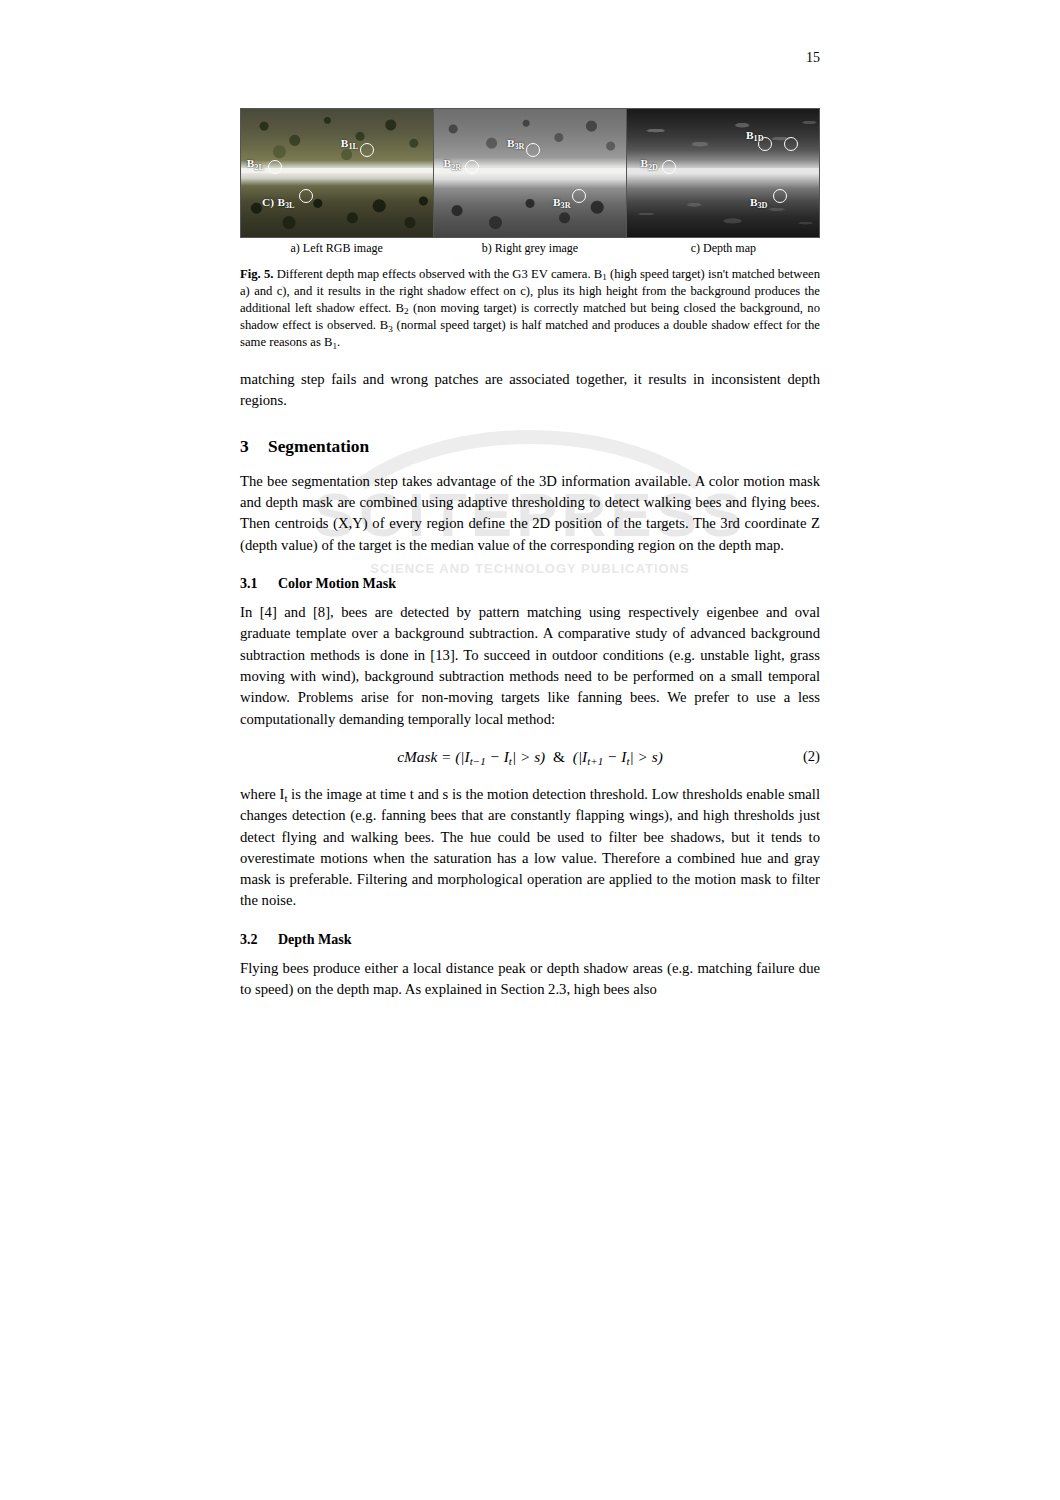SCITEPRESS
SCIENCE AND TECHNOLOGY PUBLICATIONS
15
B1L
B2L
B3L
C)
B3R
B2R
B3R
B1D
B2D
B3D
a) Left RGB image b) Right grey image c) Depth map
Fig. 5. Different depth map effects observed with the G3 EV camera. B1 (high speed target) isn't matched between a) and c), and it results in the right shadow effect on c), plus its high height from the background produces the additional left shadow effect. B2 (non moving target) is correctly matched but being closed the background, no shadow effect is observed. B3 (normal speed target) is half matched and produces a double shadow effect for the same reasons as B1.
matching step fails and wrong patches are associated together, it results in inconsistent depth regions.
3 Segmentation
The bee segmentation step takes advantage of the 3D information available. A color motion mask and depth mask are combined using adaptive thresholding to detect walking bees and flying bees. Then centroids (X,Y) of every region define the 2D position of the targets. The 3rd coordinate Z (depth value) of the target is the median value of the corresponding region on the depth map.
3.1 Color Motion Mask
In [4] and [8], bees are detected by pattern matching using respectively eigenbee and oval graduate template over a background subtraction. A comparative study of advanced background subtraction methods is done in [13]. To succeed in outdoor conditions (e.g. unstable light, grass moving with wind), background subtraction methods need to be performed on a small temporal window. Problems arise for non-moving targets like fanning bees. We prefer to use a less computationally demanding temporally local method:
cMask = (|It−1 − It| > s) & (|It+1 − It| > s) (2)
where It is the image at time t and s is the motion detection threshold. Low thresholds enable small changes detection (e.g. fanning bees that are constantly flapping wings), and high thresholds just detect flying and walking bees. The hue could be used to filter bee shadows, but it tends to overestimate motions when the saturation has a low value. Therefore a combined hue and gray mask is preferable. Filtering and morphological operation are applied to the motion mask to filter the noise.
3.2 Depth Mask
Flying bees produce either a local distance peak or depth shadow areas (e.g. matching failure due to speed) on the depth map. As explained in Section 2.3, high bees also